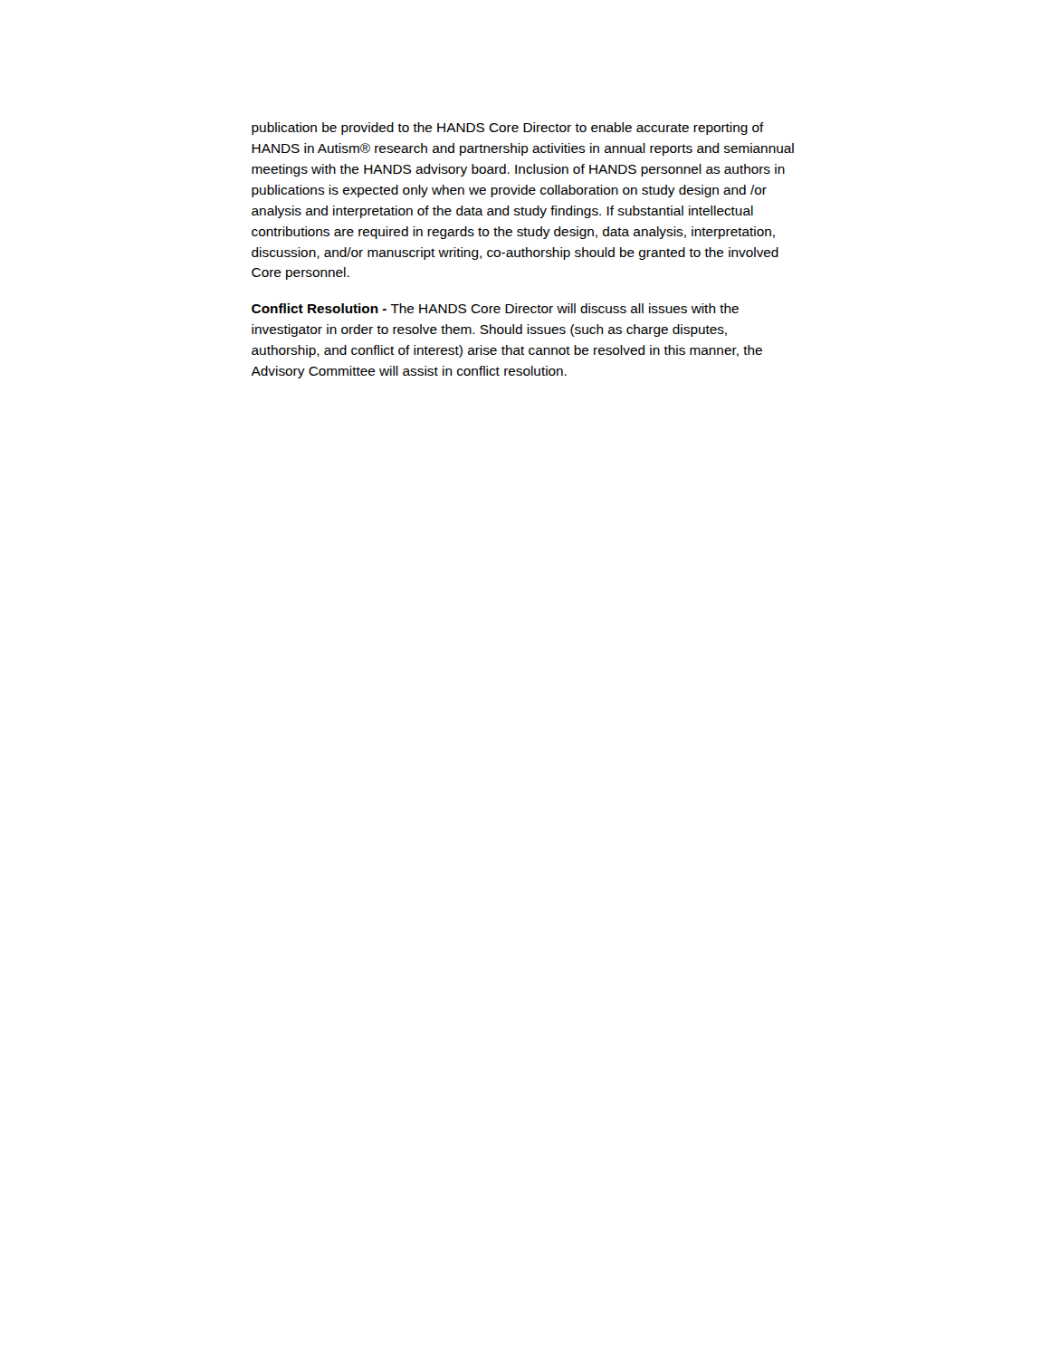publication be provided to the HANDS Core Director to enable accurate reporting of HANDS in Autism® research and partnership activities in annual reports and semiannual meetings with the HANDS advisory board. Inclusion of HANDS personnel as authors in publications is expected only when we provide collaboration on study design and /or analysis and interpretation of the data and study findings. If substantial intellectual contributions are required in regards to the study design, data analysis, interpretation, discussion, and/or manuscript writing, co-authorship should be granted to the involved Core personnel.
Conflict Resolution - The HANDS Core Director will discuss all issues with the investigator in order to resolve them. Should issues (such as charge disputes, authorship, and conflict of interest) arise that cannot be resolved in this manner, the Advisory Committee will assist in conflict resolution.